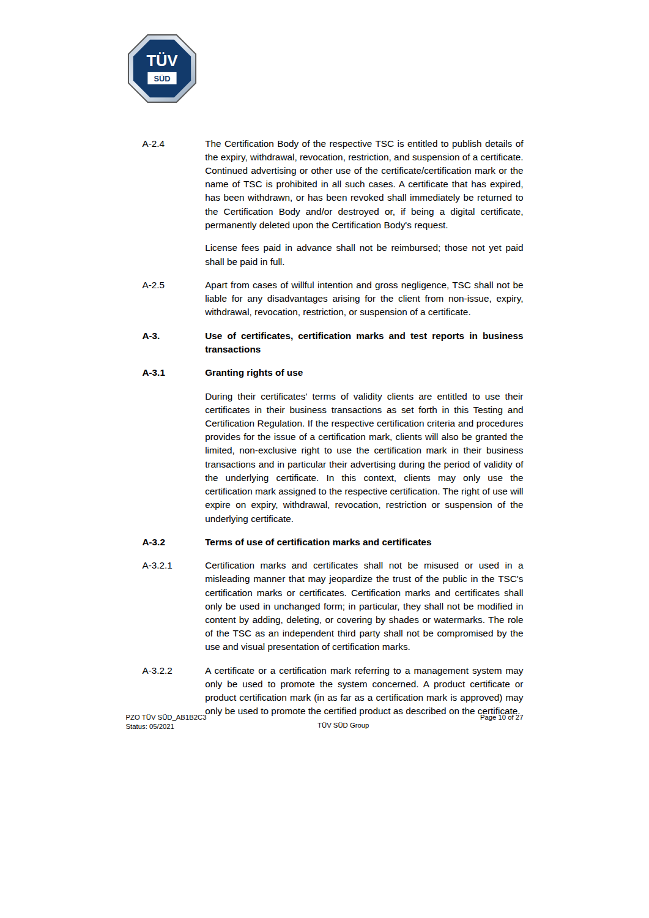A-2.4
The Certification Body of the respective TSC is entitled to publish details of the expiry, withdrawal, revocation, restriction, and suspension of a certificate. Continued advertising or other use of the certificate/certification mark or the name of TSC is prohibited in all such cases. A certificate that has expired, has been withdrawn, or has been revoked shall immediately be returned to the Certification Body and/or destroyed or, if being a digital certificate, permanently deleted upon the Certification Body's request.
License fees paid in advance shall not be reimbursed; those not yet paid shall be paid in full.
A-2.5
Apart from cases of willful intention and gross negligence, TSC shall not be liable for any disadvantages arising for the client from non-issue, expiry, withdrawal, revocation, restriction, or suspension of a certificate.
A-3.
Use of certificates, certification marks and test reports in business transactions
A-3.1
Granting rights of use
During their certificates' terms of validity clients are entitled to use their certificates in their business transactions as set forth in this Testing and Certification Regulation. If the respective certification criteria and procedures provides for the issue of a certification mark, clients will also be granted the limited, non-exclusive right to use the certification mark in their business transactions and in particular their advertising during the period of validity of the underlying certificate. In this context, clients may only use the certification mark assigned to the respective certification. The right of use will expire on expiry, withdrawal, revocation, restriction or suspension of the underlying certificate.
A-3.2
Terms of use of certification marks and certificates
A-3.2.1
Certification marks and certificates shall not be misused or used in a misleading manner that may jeopardize the trust of the public in the TSC's certification marks or certificates. Certification marks and certificates shall only be used in unchanged form; in particular, they shall not be modified in content by adding, deleting, or covering by shades or watermarks. The role of the TSC as an independent third party shall not be compromised by the use and visual presentation of certification marks.
A-3.2.2
A certificate or a certification mark referring to a management system may only be used to promote the system concerned. A product certificate or product certification mark (in as far as a certification mark is approved) may only be used to promote the certified product as described on the certificate.
PZO TÜV SÜD_AB1B2C3
Status: 05/2021
TÜV SÜD Group
Page 10 of 27